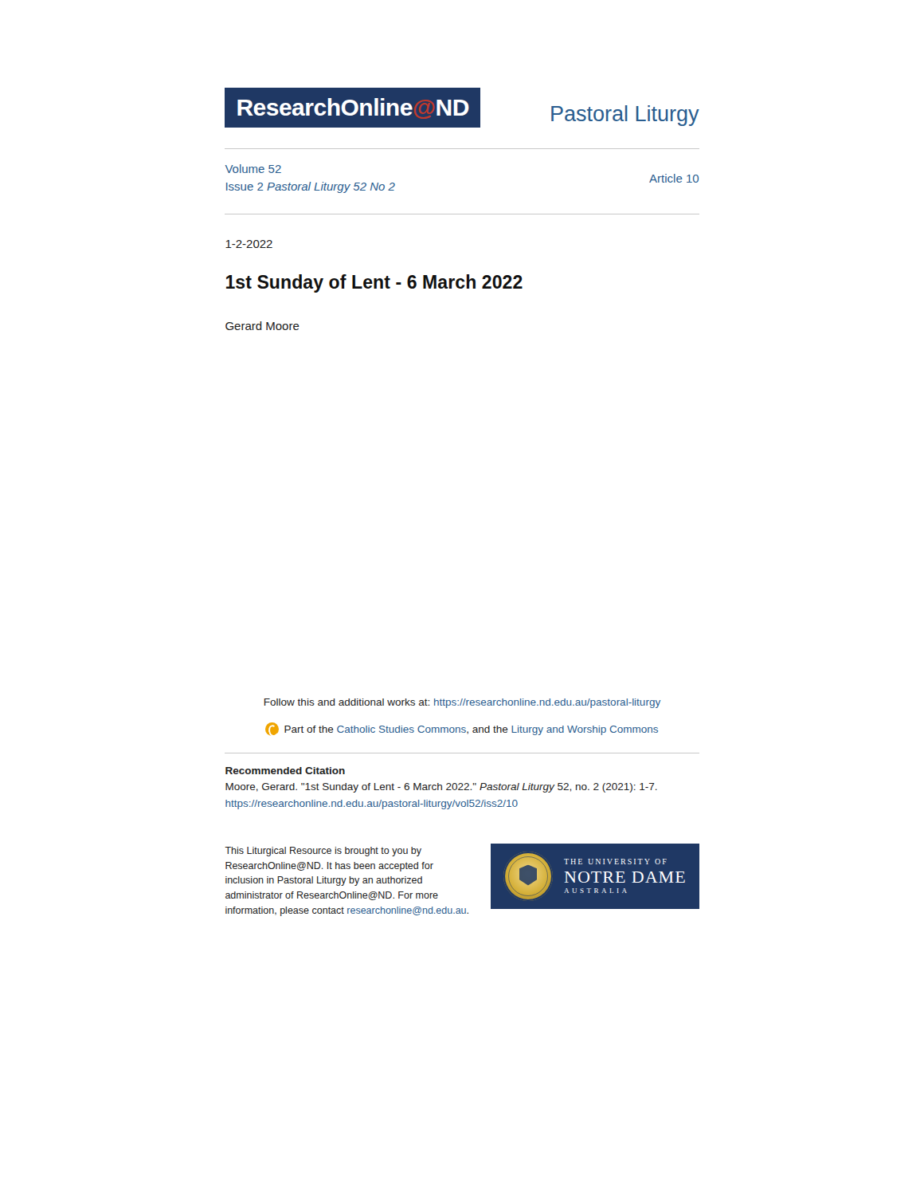ResearchOnline@ND
Pastoral Liturgy
Volume 52
Issue 2 Pastoral Liturgy 52 No 2
Article 10
1-2-2022
1st Sunday of Lent - 6 March 2022
Gerard Moore
Follow this and additional works at: https://researchonline.nd.edu.au/pastoral-liturgy
Part of the Catholic Studies Commons, and the Liturgy and Worship Commons
Recommended Citation
Moore, Gerard. "1st Sunday of Lent - 6 March 2022." Pastoral Liturgy 52, no. 2 (2021): 1-7. https://researchonline.nd.edu.au/pastoral-liturgy/vol52/iss2/10
This Liturgical Resource is brought to you by ResearchOnline@ND. It has been accepted for inclusion in Pastoral Liturgy by an authorized administrator of ResearchOnline@ND. For more information, please contact researchonline@nd.edu.au.
THE UNIVERSITY OF
NOTRE DAME
AUSTRALIA